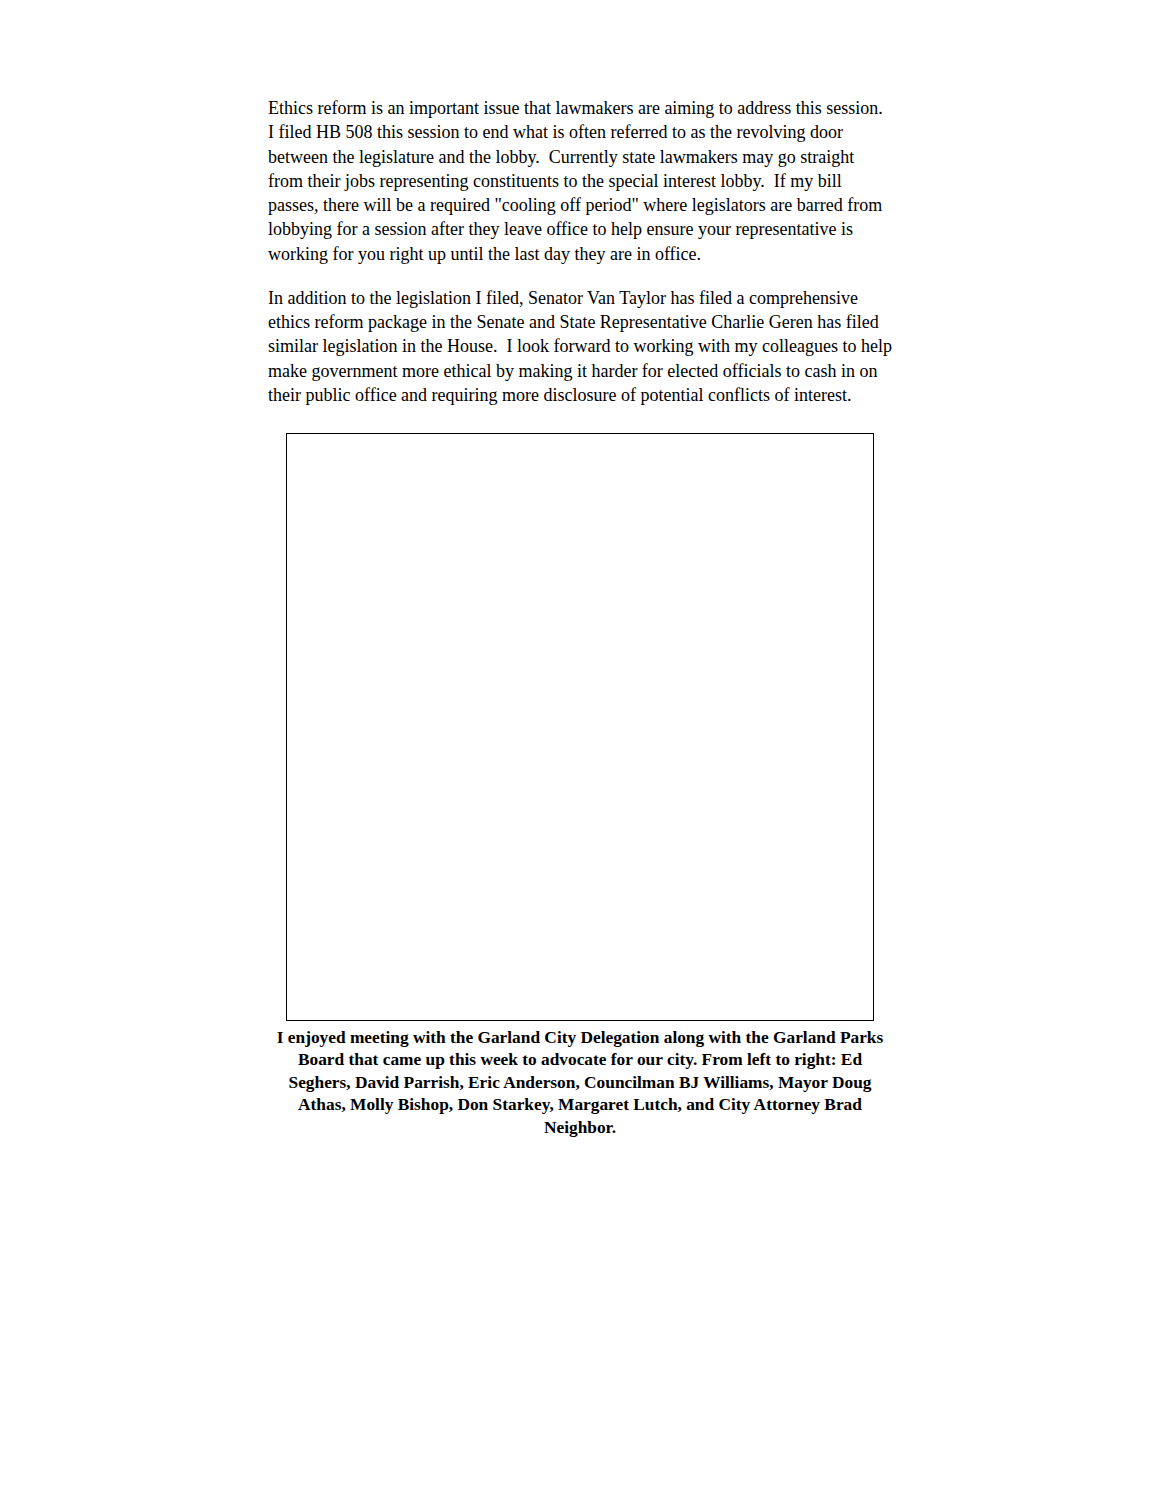Ethics reform is an important issue that lawmakers are aiming to address this session. I filed HB 508 this session to end what is often referred to as the revolving door between the legislature and the lobby. Currently state lawmakers may go straight from their jobs representing constituents to the special interest lobby. If my bill passes, there will be a required "cooling off period" where legislators are barred from lobbying for a session after they leave office to help ensure your representative is working for you right up until the last day they are in office.
In addition to the legislation I filed, Senator Van Taylor has filed a comprehensive ethics reform package in the Senate and State Representative Charlie Geren has filed similar legislation in the House. I look forward to working with my colleagues to help make government more ethical by making it harder for elected officials to cash in on their public office and requiring more disclosure of potential conflicts of interest.
I enjoyed meeting with the Garland City Delegation along with the Garland Parks Board that came up this week to advocate for our city. From left to right: Ed Seghers, David Parrish, Eric Anderson, Councilman BJ Williams, Mayor Doug Athas, Molly Bishop, Don Starkey, Margaret Lutch, and City Attorney Brad Neighbor.